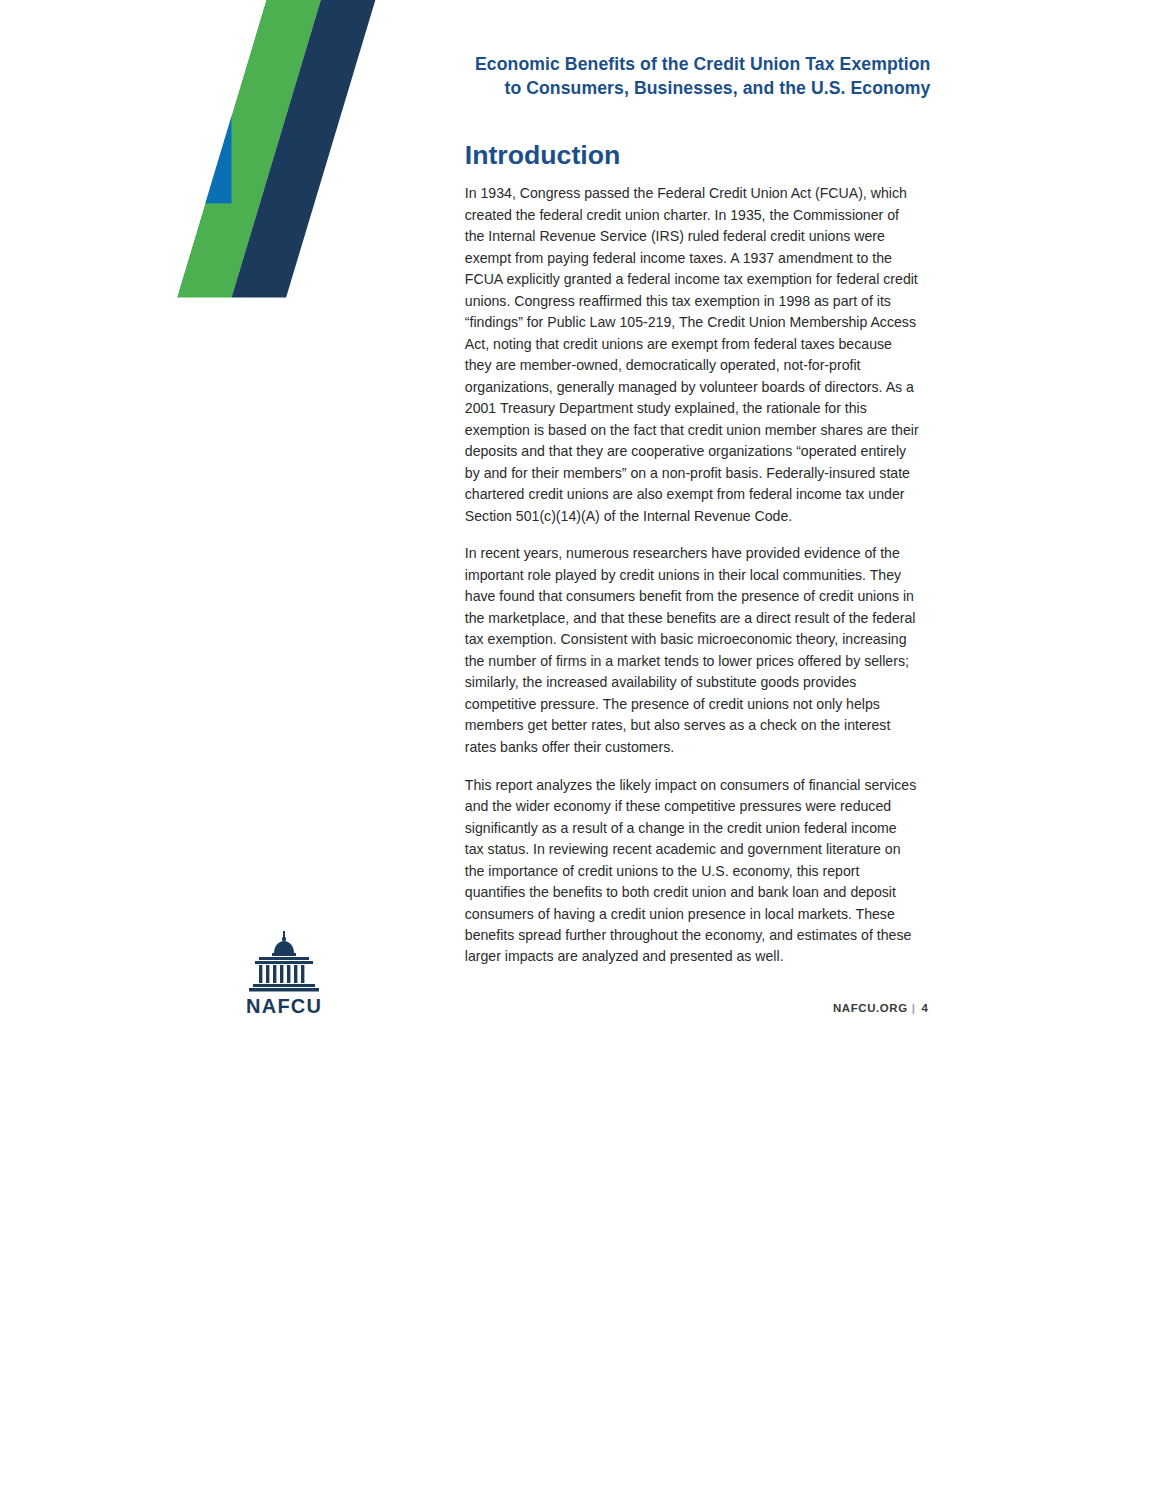Economic Benefits of the Credit Union Tax Exemption
to Consumers, Businesses, and the U.S. Economy
Introduction
In 1934, Congress passed the Federal Credit Union Act (FCUA), which created the federal credit union charter. In 1935, the Commissioner of the Internal Revenue Service (IRS) ruled federal credit unions were exempt from paying federal income taxes. A 1937 amendment to the FCUA explicitly granted a federal income tax exemption for federal credit unions. Congress reaffirmed this tax exemption in 1998 as part of its “findings” for Public Law 105-219, The Credit Union Membership Access Act, noting that credit unions are exempt from federal taxes because they are member-owned, democratically operated, not-for-profit organizations, generally managed by volunteer boards of directors. As a 2001 Treasury Department study explained, the rationale for this exemption is based on the fact that credit union member shares are their deposits and that they are cooperative organizations “operated entirely by and for their members” on a non-profit basis. Federally-insured state chartered credit unions are also exempt from federal income tax under Section 501(c)(14)(A) of the Internal Revenue Code.
In recent years, numerous researchers have provided evidence of the important role played by credit unions in their local communities. They have found that consumers benefit from the presence of credit unions in the marketplace, and that these benefits are a direct result of the federal tax exemption. Consistent with basic microeconomic theory, increasing the number of firms in a market tends to lower prices offered by sellers; similarly, the increased availability of substitute goods provides competitive pressure. The presence of credit unions not only helps members get better rates, but also serves as a check on the interest rates banks offer their customers.
This report analyzes the likely impact on consumers of financial services and the wider economy if these competitive pressures were reduced significantly as a result of a change in the credit union federal income tax status. In reviewing recent academic and government literature on the importance of credit unions to the U.S. economy, this report quantifies the benefits to both credit union and bank loan and deposit consumers of having a credit union presence in local markets. These benefits spread further throughout the economy, and estimates of these larger impacts are analyzed and presented as well.
NAFCU
NAFCU.ORG|4